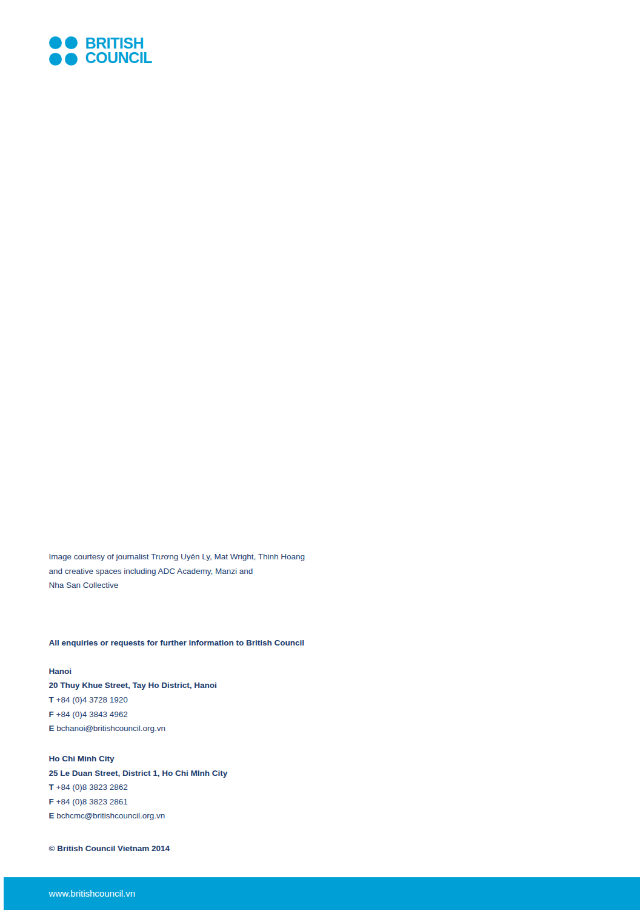BRITISH
COUNCIL
Image courtesy of journalist Trương Uyên Ly, Mat Wright, Thinh Hoang
and creative spaces including ADC Academy, Manzi and
Nha San Collective
All enquiries or requests for further information to British Council
Hanoi
20 Thuy Khue Street, Tay Ho District, Hanoi
T +84 (0)4 3728 1920
F +84 (0)4 3843 4962
E bchanoi@britishcouncil.org.vn
Ho Chi Minh City
25 Le Duan Street, District 1, Ho Chi MInh City
T +84 (0)8 3823 2862
F +84 (0)8 3823 2861
E bchcmc@britishcouncil.org.vn
© British Council Vietnam 2014
www.britishcouncil.vn